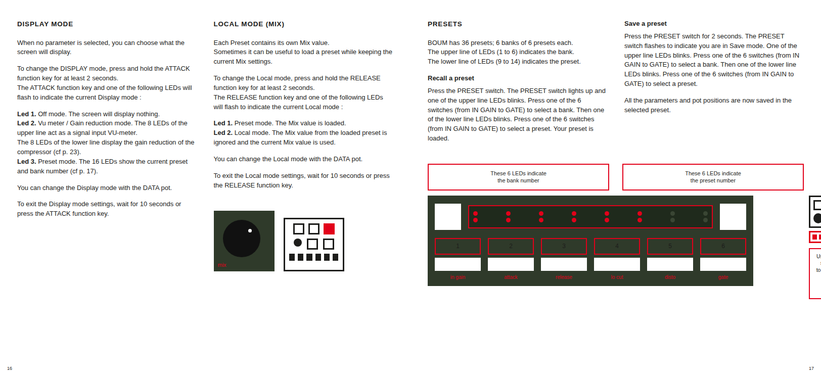DISPLAY MODE
When no parameter is selected, you can choose what the screen will display.
To change the DISPLAY mode, press and hold the ATTACK function key for at least 2 seconds.
The ATTACK function key and one of the following LEDs will flash to indicate the current Display mode :
Led 1. Off mode. The screen will display nothing.
Led 2. Vu meter / Gain reduction mode. The 8 LEDs of the upper line act as a signal input VU-meter.
The 8 LEDs of the lower line display the gain reduction of the compressor (cf p. 23).
Led 3. Preset mode. The 16 LEDs show the current preset and bank number (cf p. 17).
You can change the Display mode with the DATA pot.
To exit the Display mode settings, wait for 10 seconds or press the ATTACK function key.
LOCAL MODE (MIX)
Each Preset contains its own Mix value.
Sometimes it can be useful to load a preset while keeping the current Mix settings.
To change the Local mode, press and hold the RELEASE function key for at least 2 seconds.
The RELEASE function key and one of the following LEDs will flash to indicate the current Local mode :
Led 1. Preset mode. The Mix value is loaded.
Led 2. Local mode. The Mix value from the loaded preset is ignored and the current Mix value is used.
You can change the Local mode with the DATA pot.
To exit the Local mode settings, wait for 10 seconds or press the RELEASE function key.
mix
16
PRESETS
BOUM has 36 presets; 6 banks of 6 presets each.
The upper line of LEDs (1 to 6) indicates the bank.
The lower line of LEDs (9 to 14) indicates the preset.
Recall a preset
Press the PRESET switch. The PRESET switch lights up and one of the upper line LEDs blinks. Press one of the 6 switches (from IN GAIN to GATE) to select a bank. Then one of the lower line LEDs blinks. Press one of the 6 switches (from IN GAIN to GATE) to select a preset. Your preset is loaded.
Save a preset
Press the PRESET switch for 2 seconds. The PRESET switch flashes to indicate you are in Save mode. One of the upper line LEDs blinks. Press one of the 6 switches (from IN GAIN to GATE) to select a bank. Then one of the lower line LEDs blinks. Press one of the 6 switches (from IN GAIN to GATE) to select a preset.
All the parameters and pot positions are now saved in the selected preset.
These 6 LEDs indicate
the bank number
These 6 LEDs indicate
the preset number
1
in gain
2
attack
3
release
4
lo cut
5
disto
6
gate
Use these 6 switches
to select the bank
and the preset
17